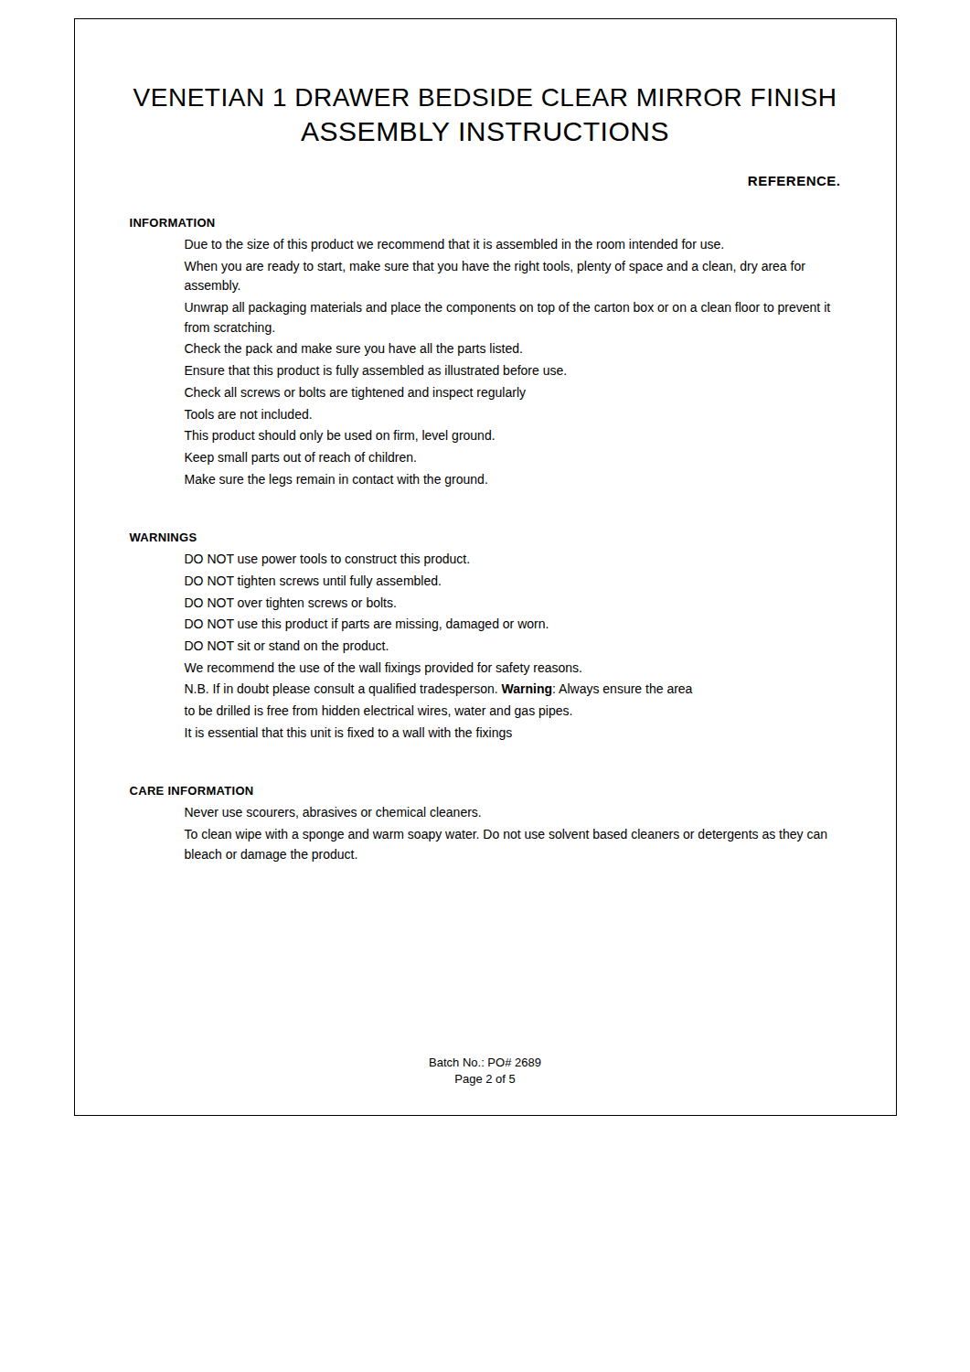VENETIAN 1 DRAWER BEDSIDE CLEAR MIRROR FINISH
ASSEMBLY INSTRUCTIONS
REFERENCE.
INFORMATION
Due to the size of this product we recommend that it is assembled in the room intended for use.
When you are ready to start, make sure that you have the right tools, plenty of space and a clean, dry area for assembly.
Unwrap all packaging materials and place the components on top of the carton box or on a clean floor to prevent it from scratching.
Check the pack and make sure you have all the parts listed.
Ensure that this product is fully assembled as illustrated before use.
Check all screws or bolts are tightened and inspect regularly
Tools are not included.
This product should only be used on firm, level ground.
Keep small parts out of reach of children.
Make sure the legs remain in contact with the ground.
WARNINGS
DO NOT use power tools to construct this product.
DO NOT tighten screws until fully assembled.
DO NOT over tighten screws or bolts.
DO NOT use this product if parts are missing, damaged or worn.
DO NOT sit or stand on the product.
We recommend the use of the wall fixings provided for safety reasons.
N.B. If in doubt please consult a qualified tradesperson. Warning: Always ensure the area
to be drilled is free from hidden electrical wires, water and gas pipes.
It is essential that this unit is fixed to a wall with the fixings
CARE INFORMATION
Never use scourers, abrasives or chemical cleaners.
To clean wipe with a sponge and warm soapy water. Do not use solvent based cleaners or detergents as they can bleach or damage the product.
Batch No.: PO# 2689
Page 2 of 5